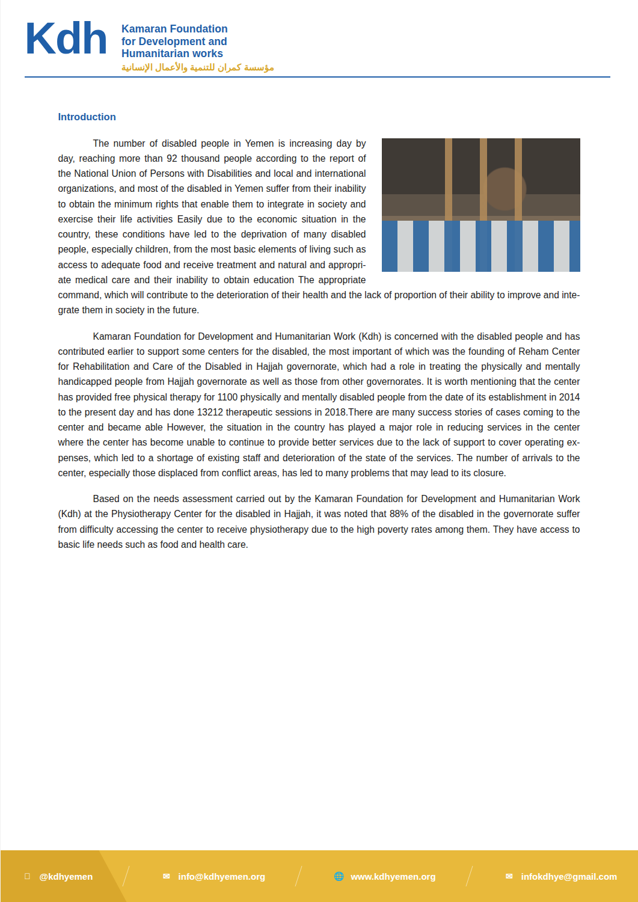Kdh
Kamaran Foundation
for Development and
Humanitarian works
مؤسسة كمران للتنمية والأعمال الإنسانية
Introduction
The number of disabled people in Yemen is increasing day by day, reaching more than 92 thousand people according to the report of the National Union of Persons with Disabilities and local and international organizations, and most of the disabled in Yemen suffer from their inability to obtain the minimum rights that enable them to integrate in society and exercise their life activities Easily due to the economic situation in the country, these conditions have led to the deprivation of many disabled people, especially children, from the most basic elements of living such as access to adequate food and receive treatment and natural and appropriate medical care and their inability to obtain education The appropriate command, which will contribute to the deterioration of their health and the lack of proportion of their ability to improve and integrate them in society in the future.
Kamaran Foundation for Development and Humanitarian Work (Kdh) is concerned with the disabled people and has contributed earlier to support some centers for the disabled, the most important of which was the founding of Reham Center for Rehabilitation and Care of the Disabled in Hajjah governorate, which had a role in treating the physically and mentally handicapped people from Hajjah governorate as well as those from other governorates. It is worth mentioning that the center has provided free physical therapy for 1100 physically and mentally disabled people from the date of its establishment in 2014 to the present day and has done 13212 therapeutic sessions in 2018.There are many success stories of cases coming to the center and became able However, the situation in the country has played a major role in reducing services in the center where the center has become unable to continue to provide better services due to the lack of support to cover operating expenses, which led to a shortage of existing staff and deterioration of the state of the services. The number of arrivals to the center, especially those displaced from conflict areas, has led to many problems that may lead to its closure.
Based on the needs assessment carried out by the Kamaran Foundation for Development and Humanitarian Work (Kdh) at the Physiotherapy Center for the disabled in Hajjah, it was noted that 88% of the disabled in the governorate suffer from difficulty accessing the center to receive physiotherapy due to the high poverty rates among them. They have access to basic life needs such as food and health care.
@kdhyemen
✉info@kdhyemen.org
🌐www.kdhyemen.org
✉infokdhye@gmail.com